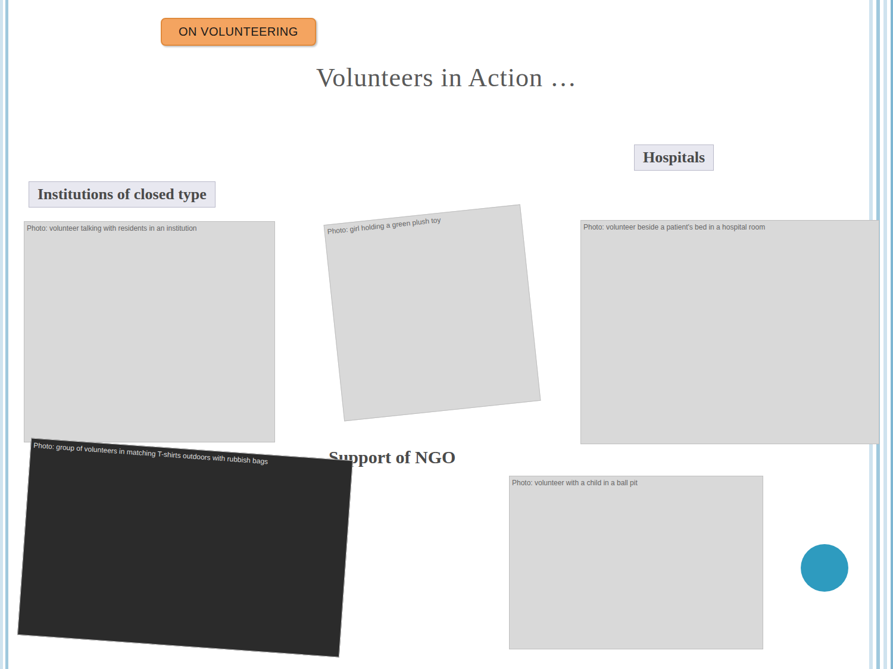ON VOLUNTEERING
Volunteers in Action …
Hospitals
Institutions of closed type
Support of NGO
Photo: volunteer talking with residents in an institution
Photo: girl holding a green plush toy
Photo: volunteer beside a patient's bed in a hospital room
Photo: group of volunteers in matching T-shirts outdoors with rubbish bags
Photo: volunteer with a child in a ball pit